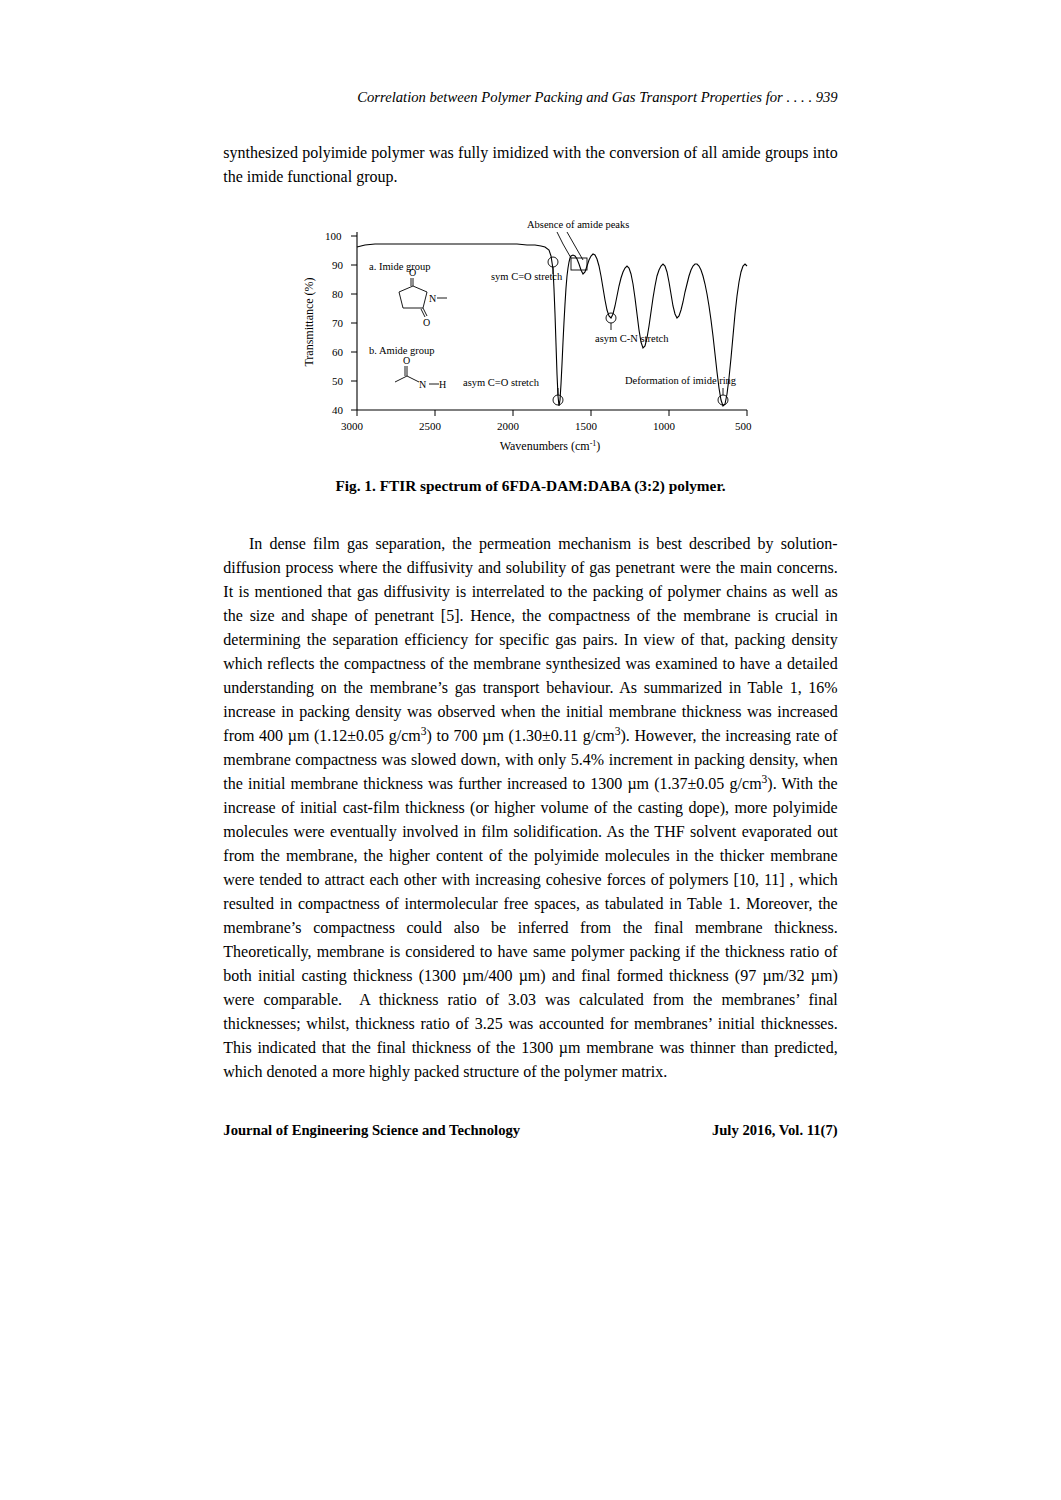Correlation between Polymer Packing and Gas Transport Properties for . . . . 939
synthesized polyimide polymer was fully imidized with the conversion of all amide groups into the imide functional group.
100 90 80 70 60 50 40 3000 2500 2000 1500 1000 500 Wavenumbers (cm-1) Transmittance (%) Absence of amide peaks sym C=O stretch asym C=O stretch asym C-N stretch Deformation of imide ring a. Imide group b. Amide group N O O O N H
Fig. 1. FTIR spectrum of 6FDA-DAM:DABA (3:2) polymer.
In dense film gas separation, the permeation mechanism is best described by solution-diffusion process where the diffusivity and solubility of gas penetrant were the main concerns. It is mentioned that gas diffusivity is interrelated to the packing of polymer chains as well as the size and shape of penetrant [5]. Hence, the compactness of the membrane is crucial in determining the separation efficiency for specific gas pairs. In view of that, packing density which reflects the compactness of the membrane synthesized was examined to have a detailed understanding on the membrane’s gas transport behaviour. As summarized in Table 1, 16% increase in packing density was observed when the initial membrane thickness was increased from 400 µm (1.12±0.05 g/cm3) to 700 µm (1.30±0.11 g/cm3). However, the increasing rate of membrane compactness was slowed down, with only 5.4% increment in packing density, when the initial membrane thickness was further increased to 1300 µm (1.37±0.05 g/cm3). With the increase of initial cast-film thickness (or higher volume of the casting dope), more polyimide molecules were eventually involved in film solidification. As the THF solvent evaporated out from the membrane, the higher content of the polyimide molecules in the thicker membrane were tended to attract each other with increasing cohesive forces of polymers [10, 11] , which resulted in compactness of intermolecular free spaces, as tabulated in Table 1. Moreover, the membrane’s compactness could also be inferred from the final membrane thickness. Theoretically, membrane is considered to have same polymer packing if the thickness ratio of both initial casting thickness (1300 µm/400 µm) and final formed thickness (97 µm/32 µm) were comparable. A thickness ratio of 3.03 was calculated from the membranes’ final thicknesses; whilst, thickness ratio of 3.25 was accounted for membranes’ initial thicknesses. This indicated that the final thickness of the 1300 µm membrane was thinner than predicted, which denoted a more highly packed structure of the polymer matrix.
Journal of Engineering Science and Technology July 2016, Vol. 11(7)